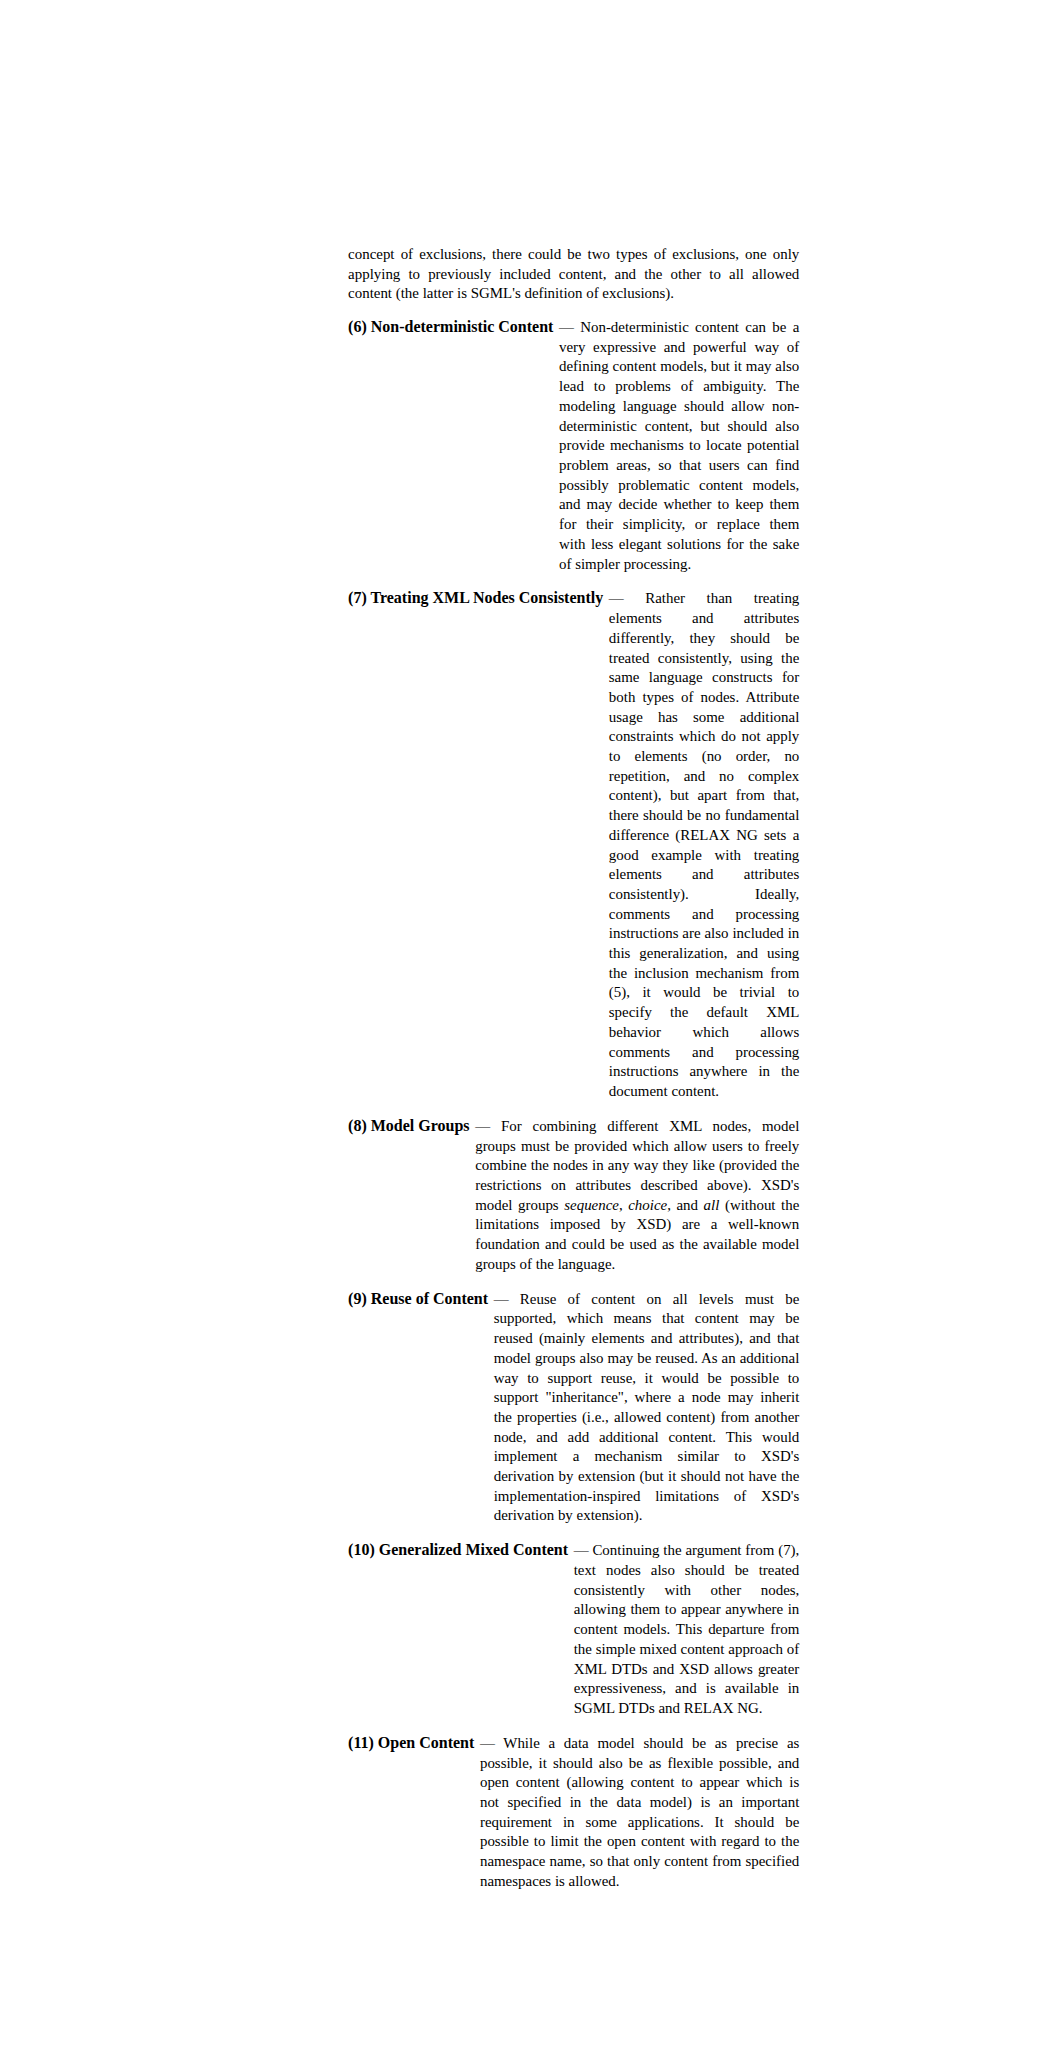concept of exclusions, there could be two types of exclusions, one only applying to previously included content, and the other to all allowed content (the latter is SGML's definition of exclusions).
(6) Non-deterministic Content
— Non-deterministic content can be a very expressive and powerful way of defining content models, but it may also lead to problems of ambiguity. The modeling language should allow non-deterministic content, but should also provide mechanisms to locate potential problem areas, so that users can find possibly problematic content models, and may decide whether to keep them for their simplicity, or replace them with less elegant solutions for the sake of simpler processing.
(7) Treating XML Nodes Consistently
— Rather than treating elements and attributes differently, they should be treated consistently, using the same language constructs for both types of nodes. Attribute usage has some additional constraints which do not apply to elements (no order, no repetition, and no complex content), but apart from that, there should be no fundamental difference (RELAX NG sets a good example with treating elements and attributes consistently). Ideally, comments and processing instructions are also included in this generalization, and using the inclusion mechanism from (5), it would be trivial to specify the default XML behavior which allows comments and processing instructions anywhere in the document content.
(8) Model Groups
— For combining different XML nodes, model groups must be provided which allow users to freely combine the nodes in any way they like (provided the restrictions on attributes described above). XSD's model groups sequence, choice, and all (without the limitations imposed by XSD) are a well-known foundation and could be used as the available model groups of the language.
(9) Reuse of Content
— Reuse of content on all levels must be supported, which means that content may be reused (mainly elements and attributes), and that model groups also may be reused. As an additional way to support reuse, it would be possible to support "inheritance", where a node may inherit the properties (i.e., allowed content) from another node, and add additional content. This would implement a mechanism similar to XSD's derivation by extension (but it should not have the implementation-inspired limitations of XSD's derivation by extension).
(10) Generalized Mixed Content
— Continuing the argument from (7), text nodes also should be treated consistently with other nodes, allowing them to appear anywhere in content models. This departure from the simple mixed content approach of XML DTDs and XSD allows greater expressiveness, and is available in SGML DTDs and RELAX NG.
(11) Open Content
— While a data model should be as precise as possible, it should also be as flexible possible, and open content (allowing content to appear which is not specified in the data model) is an important requirement in some applications. It should be possible to limit the open content with regard to the namespace name, so that only content from specified namespaces is allowed.